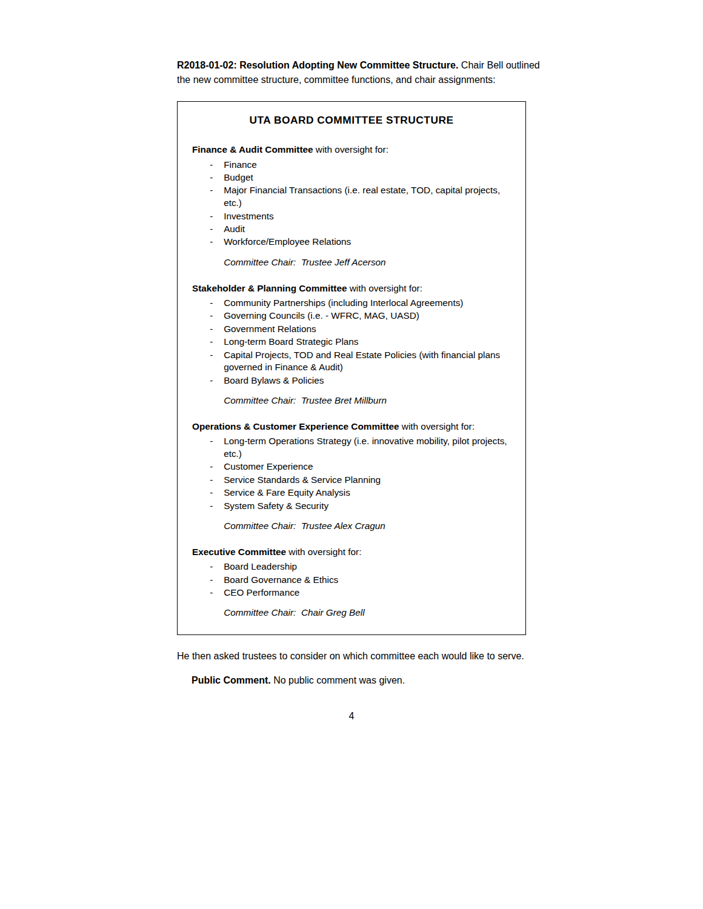R2018-01-02: Resolution Adopting New Committee Structure. Chair Bell outlined the new committee structure, committee functions, and chair assignments:
UTA BOARD COMMITTEE STRUCTURE
Finance & Audit Committee with oversight for:
Finance
Budget
Major Financial Transactions (i.e. real estate, TOD, capital projects, etc.)
Investments
Audit
Workforce/Employee Relations
Committee Chair: Trustee Jeff Acerson
Stakeholder & Planning Committee with oversight for:
Community Partnerships (including Interlocal Agreements)
Governing Councils (i.e. - WFRC, MAG, UASD)
Government Relations
Long-term Board Strategic Plans
Capital Projects, TOD and Real Estate Policies (with financial plans governed in Finance & Audit)
Board Bylaws & Policies
Committee Chair: Trustee Bret Millburn
Operations & Customer Experience Committee with oversight for:
Long-term Operations Strategy (i.e. innovative mobility, pilot projects, etc.)
Customer Experience
Service Standards & Service Planning
Service & Fare Equity Analysis
System Safety & Security
Committee Chair: Trustee Alex Cragun
Executive Committee with oversight for:
Board Leadership
Board Governance & Ethics
CEO Performance
Committee Chair: Chair Greg Bell
He then asked trustees to consider on which committee each would like to serve.
Public Comment. No public comment was given.
4